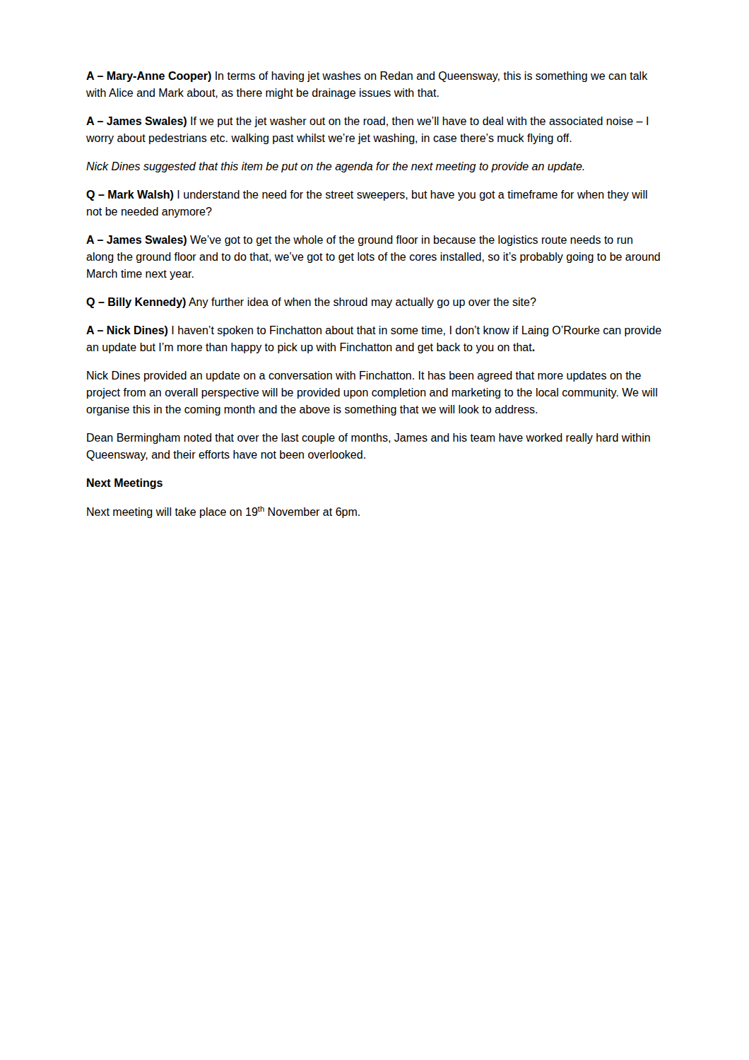A – Mary-Anne Cooper) In terms of having jet washes on Redan and Queensway, this is something we can talk with Alice and Mark about, as there might be drainage issues with that.
A – James Swales) If we put the jet washer out on the road, then we’ll have to deal with the associated noise – I worry about pedestrians etc. walking past whilst we’re jet washing, in case there’s muck flying off.
Nick Dines suggested that this item be put on the agenda for the next meeting to provide an update.
Q – Mark Walsh) I understand the need for the street sweepers, but have you got a timeframe for when they will not be needed anymore?
A – James Swales) We’ve got to get the whole of the ground floor in because the logistics route needs to run along the ground floor and to do that, we’ve got to get lots of the cores installed, so it’s probably going to be around March time next year.
Q – Billy Kennedy) Any further idea of when the shroud may actually go up over the site?
A – Nick Dines) I haven’t spoken to Finchatton about that in some time, I don’t know if Laing O’Rourke can provide an update but I’m more than happy to pick up with Finchatton and get back to you on that.
Nick Dines provided an update on a conversation with Finchatton. It has been agreed that more updates on the project from an overall perspective will be provided upon completion and marketing to the local community. We will organise this in the coming month and the above is something that we will look to address.
Dean Bermingham noted that over the last couple of months, James and his team have worked really hard within Queensway, and their efforts have not been overlooked.
Next Meetings
Next meeting will take place on 19th November at 6pm.